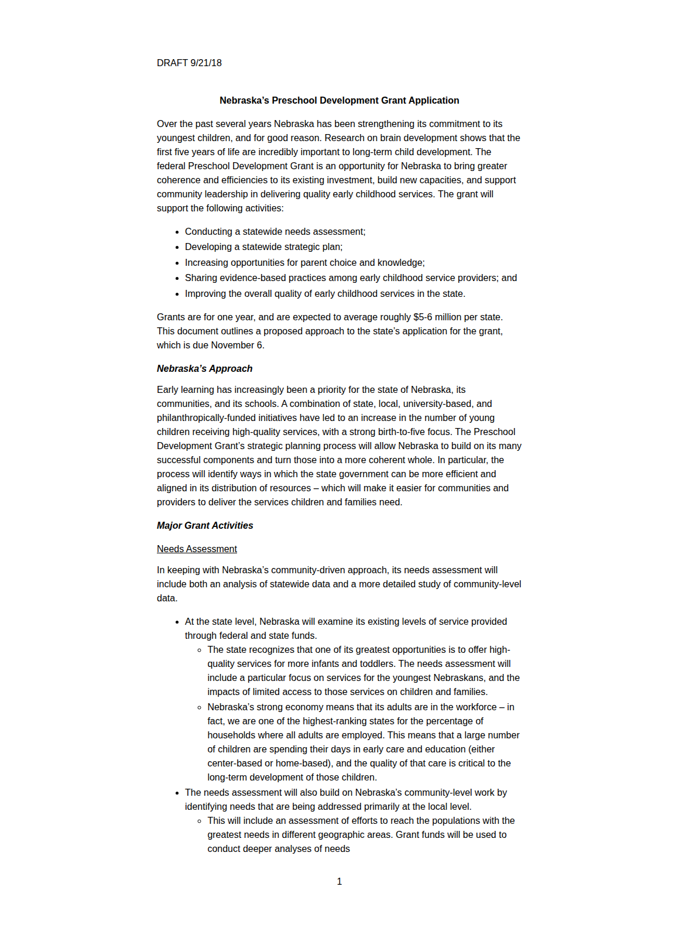DRAFT 9/21/18
Nebraska’s Preschool Development Grant Application
Over the past several years Nebraska has been strengthening its commitment to its youngest children, and for good reason. Research on brain development shows that the first five years of life are incredibly important to long-term child development. The federal Preschool Development Grant is an opportunity for Nebraska to bring greater coherence and efficiencies to its existing investment, build new capacities, and support community leadership in delivering quality early childhood services. The grant will support the following activities:
Conducting a statewide needs assessment;
Developing a statewide strategic plan;
Increasing opportunities for parent choice and knowledge;
Sharing evidence-based practices among early childhood service providers; and
Improving the overall quality of early childhood services in the state.
Grants are for one year, and are expected to average roughly $5-6 million per state. This document outlines a proposed approach to the state’s application for the grant, which is due November 6.
Nebraska’s Approach
Early learning has increasingly been a priority for the state of Nebraska, its communities, and its schools. A combination of state, local, university-based, and philanthropically-funded initiatives have led to an increase in the number of young children receiving high-quality services, with a strong birth-to-five focus. The Preschool Development Grant’s strategic planning process will allow Nebraska to build on its many successful components and turn those into a more coherent whole. In particular, the process will identify ways in which the state government can be more efficient and aligned in its distribution of resources – which will make it easier for communities and providers to deliver the services children and families need.
Major Grant Activities
Needs Assessment
In keeping with Nebraska’s community-driven approach, its needs assessment will include both an analysis of statewide data and a more detailed study of community-level data.
At the state level, Nebraska will examine its existing levels of service provided through federal and state funds.
The state recognizes that one of its greatest opportunities is to offer high-quality services for more infants and toddlers. The needs assessment will include a particular focus on services for the youngest Nebraskans, and the impacts of limited access to those services on children and families.
Nebraska’s strong economy means that its adults are in the workforce – in fact, we are one of the highest-ranking states for the percentage of households where all adults are employed. This means that a large number of children are spending their days in early care and education (either center-based or home-based), and the quality of that care is critical to the long-term development of those children.
The needs assessment will also build on Nebraska’s community-level work by identifying needs that are being addressed primarily at the local level.
This will include an assessment of efforts to reach the populations with the greatest needs in different geographic areas. Grant funds will be used to conduct deeper analyses of needs
1